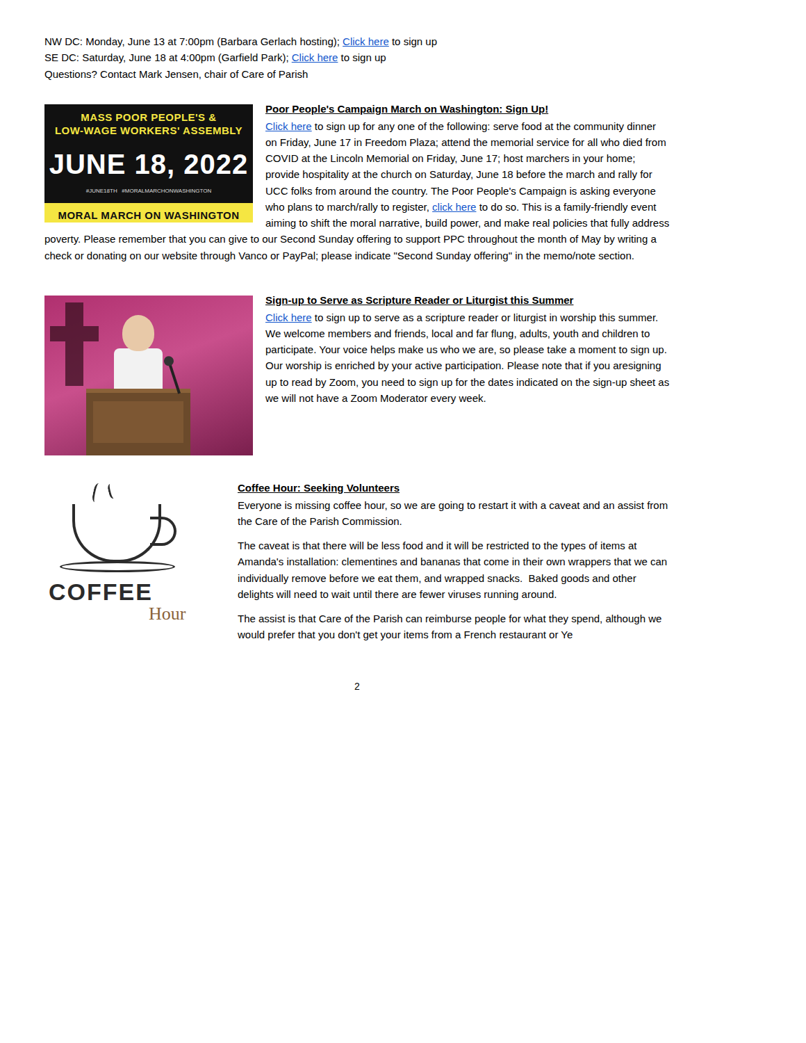NW DC: Monday, June 13 at 7:00pm (Barbara Gerlach hosting); Click here to sign up
SE DC: Saturday, June 18 at 4:00pm (Garfield Park); Click here to sign up
Questions? Contact Mark Jensen, chair of Care of Parish
MASS POOR PEOPLE'S &
LOW-WAGE WORKERS' ASSEMBLY
JUNE 18, 2022
#JUNE18TH #MORALMARCHONWASHINGTON
MORAL MARCH ON WASHINGTON
#JUNE18TH #MORALMARCHONWASHINGTON WWW.POORPEOPLESCAMPAIGN.ORG #POORPEOPLESCAMPAIGN
Poor People's Campaign March on Washington: Sign Up!
Click here to sign up for any one of the following: serve food at the community dinner on Friday, June 17 in Freedom Plaza; attend the memorial service for all who died from COVID at the Lincoln Memorial on Friday, June 17; host marchers in your home; provide hospitality at the church on Saturday, June 18 before the march and rally for UCC folks from around the country. The Poor People's Campaign is asking everyone who plans to march/rally to register, click here to do so. This is a family-friendly event aiming to shift the moral narrative, build power, and make real policies that fully address poverty. Please remember that you can give to our Second Sunday offering to support PPC throughout the month of May by writing a check or donating on our website through Vanco or PayPal; please indicate "Second Sunday offering" in the memo/note section.
Sign-up to Serve as Scripture Reader or Liturgist this Summer
Click here to sign up to serve as a scripture reader or liturgist in worship this summer. We welcome members and friends, local and far flung, adults, youth and children to participate. Your voice helps make us who we are, so please take a moment to sign up. Our worship is enriched by your active participation. Please note that if you aresigning up to read by Zoom, you need to sign up for the dates indicated on the sign-up sheet as we will not have a Zoom Moderator every week.
COFFEE
Hour
Coffee Hour: Seeking Volunteers
Everyone is missing coffee hour, so we are going to restart it with a caveat and an assist from the Care of the Parish Commission.
The caveat is that there will be less food and it will be restricted to the types of items at Amanda's installation: clementines and bananas that come in their own wrappers that we can individually remove before we eat them, and wrapped snacks. Baked goods and other delights will need to wait until there are fewer viruses running around.
The assist is that Care of the Parish can reimburse people for what they spend, although we would prefer that you don't get your items from a French restaurant or Ye
2